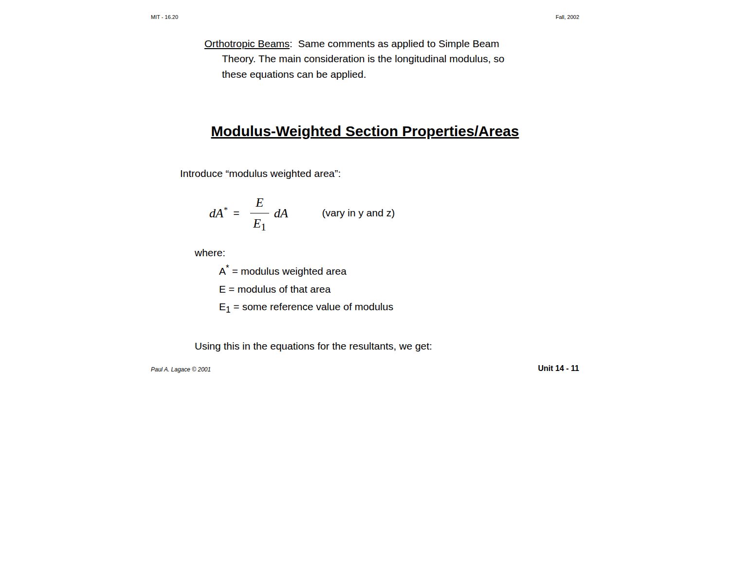MIT - 16.20
Fall, 2002
Orthotropic Beams: Same comments as applied to Simple Beam Theory. The main consideration is the longitudinal modulus, so these equations can be applied.
Modulus-Weighted Section Properties/Areas
Introduce “modulus weighted area”:
dA* = E E1 dA (vary in y and z)
where:
A* = modulus weighted area
E = modulus of that area
E1 = some reference value of modulus
Using this in the equations for the resultants, we get:
Paul A. Lagace © 2001
Unit 14 - 11